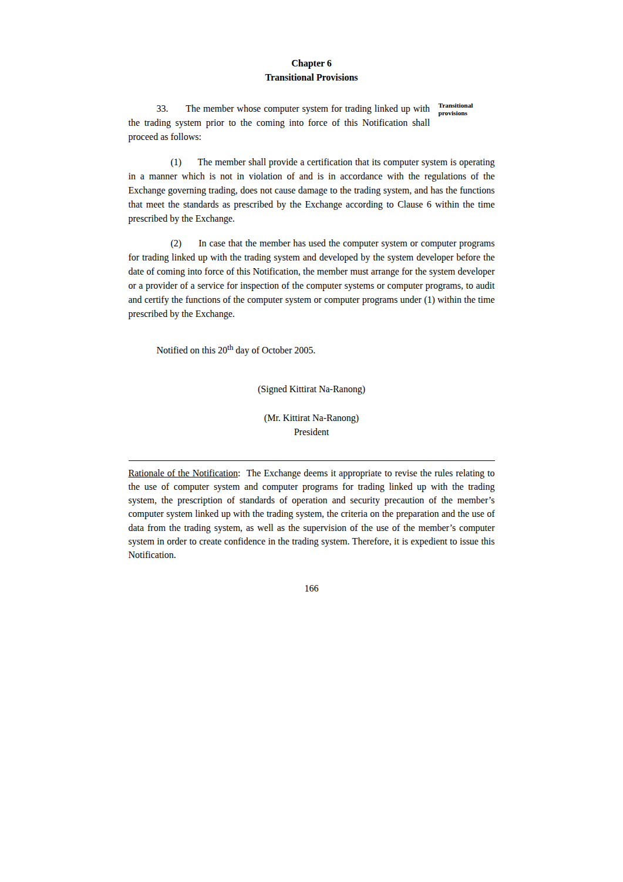Chapter 6
Transitional Provisions
Transitional provisions
33. The member whose computer system for trading linked up with the trading system prior to the coming into force of this Notification shall proceed as follows:
(1) The member shall provide a certification that its computer system is operating in a manner which is not in violation of and is in accordance with the regulations of the Exchange governing trading, does not cause damage to the trading system, and has the functions that meet the standards as prescribed by the Exchange according to Clause 6 within the time prescribed by the Exchange.
(2) In case that the member has used the computer system or computer programs for trading linked up with the trading system and developed by the system developer before the date of coming into force of this Notification, the member must arrange for the system developer or a provider of a service for inspection of the computer systems or computer programs, to audit and certify the functions of the computer system or computer programs under (1) within the time prescribed by the Exchange.
Notified on this 20th day of October 2005.
(Signed Kittirat Na-Ranong)
(Mr. Kittirat Na-Ranong)
President
Rationale of the Notification: The Exchange deems it appropriate to revise the rules relating to the use of computer system and computer programs for trading linked up with the trading system, the prescription of standards of operation and security precaution of the member’s computer system linked up with the trading system, the criteria on the preparation and the use of data from the trading system, as well as the supervision of the use of the member’s computer system in order to create confidence in the trading system. Therefore, it is expedient to issue this Notification.
166